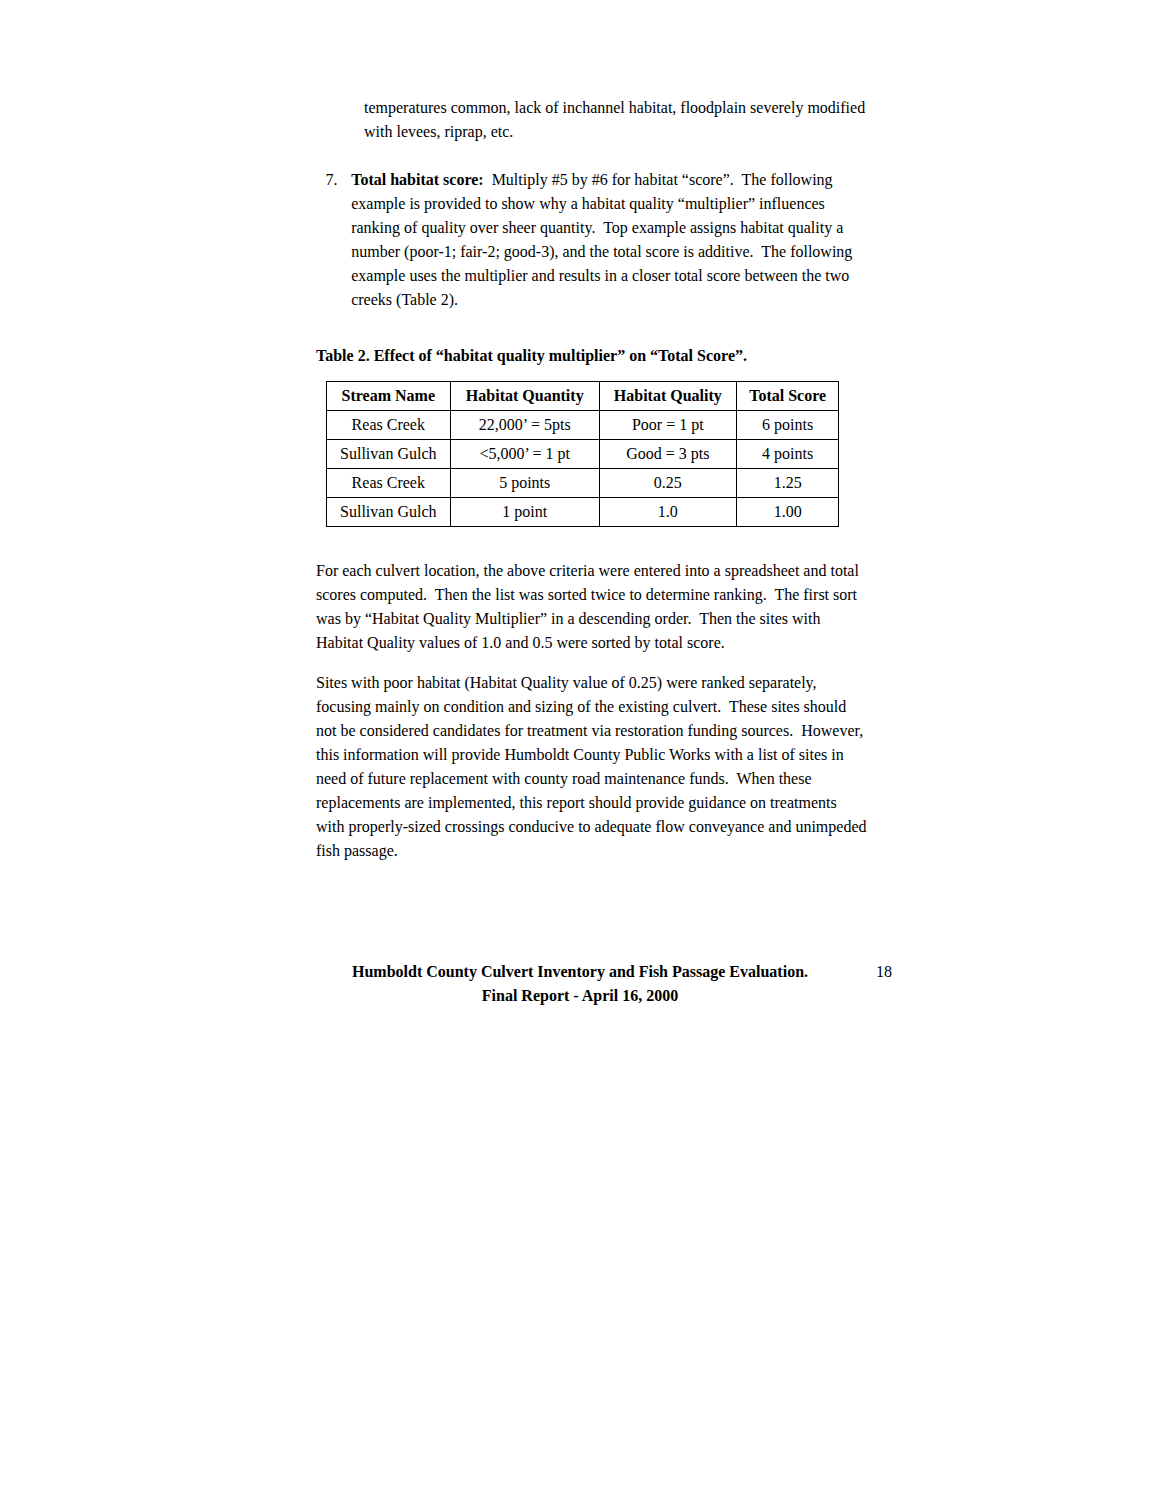temperatures common, lack of inchannel habitat, floodplain severely modified with levees, riprap, etc.
7. Total habitat score: Multiply #5 by #6 for habitat “score”. The following example is provided to show why a habitat quality “multiplier” influences ranking of quality over sheer quantity. Top example assigns habitat quality a number (poor-1; fair-2; good-3), and the total score is additive. The following example uses the multiplier and results in a closer total score between the two creeks (Table 2).
Table 2. Effect of “habitat quality multiplier” on “Total Score”.
| Stream Name | Habitat Quantity | Habitat Quality | Total Score |
| --- | --- | --- | --- |
| Reas Creek | 22,000’ = 5pts | Poor = 1 pt | 6 points |
| Sullivan Gulch | <5,000’ = 1 pt | Good = 3 pts | 4 points |
| Reas Creek | 5 points | 0.25 | 1.25 |
| Sullivan Gulch | 1 point | 1.0 | 1.00 |
For each culvert location, the above criteria were entered into a spreadsheet and total scores computed. Then the list was sorted twice to determine ranking. The first sort was by “Habitat Quality Multiplier” in a descending order. Then the sites with Habitat Quality values of 1.0 and 0.5 were sorted by total score.
Sites with poor habitat (Habitat Quality value of 0.25) were ranked separately, focusing mainly on condition and sizing of the existing culvert. These sites should not be considered candidates for treatment via restoration funding sources. However, this information will provide Humboldt County Public Works with a list of sites in need of future replacement with county road maintenance funds. When these replacements are implemented, this report should provide guidance on treatments with properly-sized crossings conducive to adequate flow conveyance and unimpeded fish passage.
Humboldt County Culvert Inventory and Fish Passage Evaluation.18 Final Report - April 16, 2000